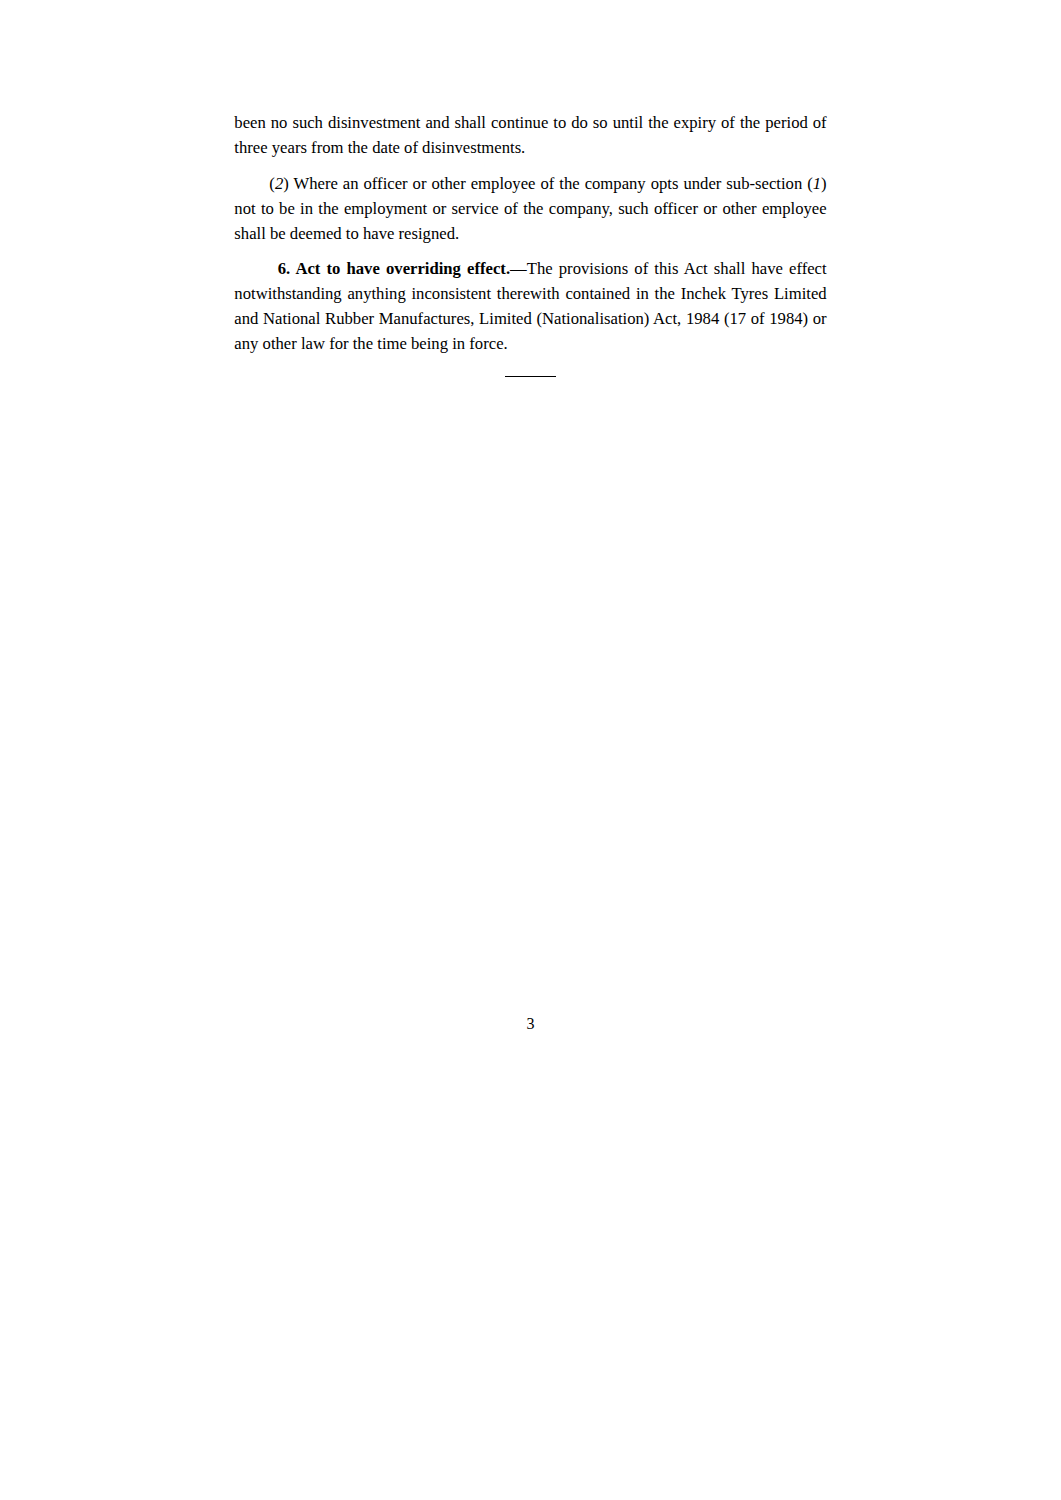been no such disinvestment and shall continue to do so until the expiry of the period of three years from the date of disinvestments.
(2) Where an officer or other employee of the company opts under sub-section (1) not to be in the employment or service of the company, such officer or other employee shall be deemed to have resigned.
6. Act to have overriding effect.—The provisions of this Act shall have effect notwithstanding anything inconsistent therewith contained in the Inchek Tyres Limited and National Rubber Manufactures, Limited (Nationalisation) Act, 1984 (17 of 1984) or any other law for the time being in force.
3